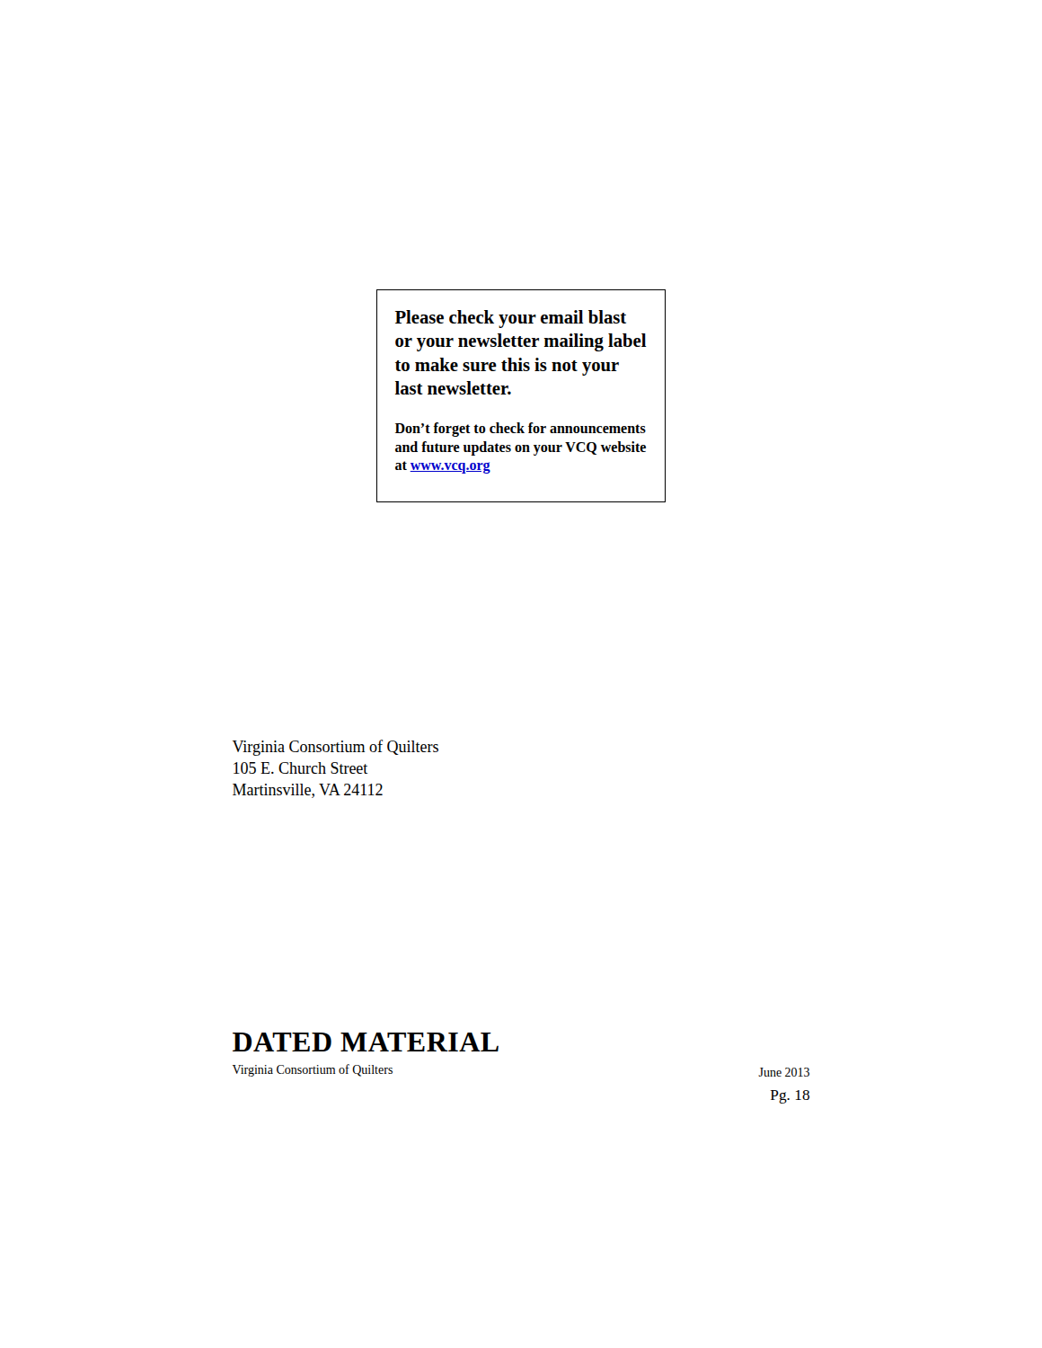Please check your email blast or your newsletter mailing label to make sure this is not your last newsletter.
Don’t forget to check for announcements and future updates on your VCQ website at www.vcq.org
Virginia Consortium of Quilters
105 E. Church Street
Martinsville, VA 24112
DATED MATERIAL
Virginia Consortium of Quilters
June 2013
Pg. 18